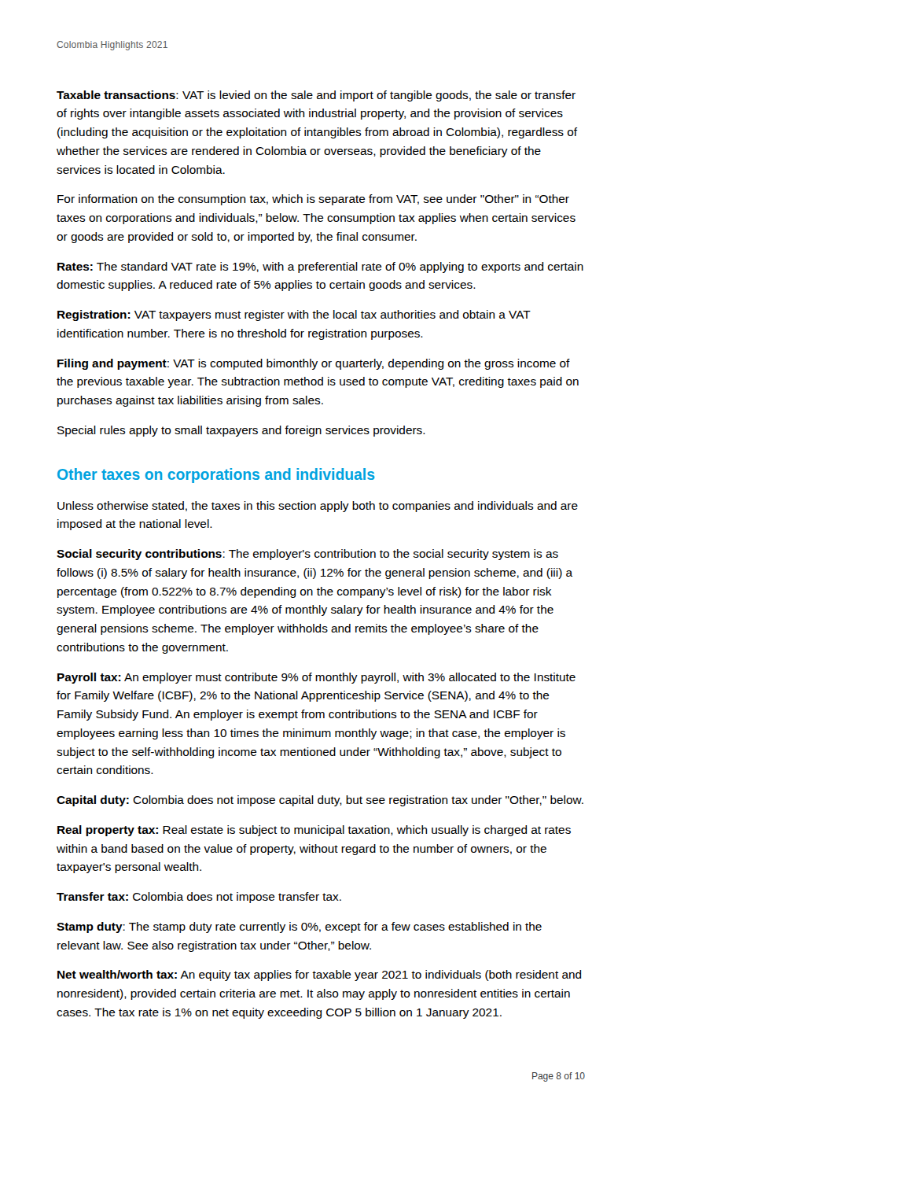Colombia Highlights 2021
Taxable transactions: VAT is levied on the sale and import of tangible goods, the sale or transfer of rights over intangible assets associated with industrial property, and the provision of services (including the acquisition or the exploitation of intangibles from abroad in Colombia), regardless of whether the services are rendered in Colombia or overseas, provided the beneficiary of the services is located in Colombia.
For information on the consumption tax, which is separate from VAT, see under "Other" in “Other taxes on corporations and individuals,” below. The consumption tax applies when certain services or goods are provided or sold to, or imported by, the final consumer.
Rates: The standard VAT rate is 19%, with a preferential rate of 0% applying to exports and certain domestic supplies. A reduced rate of 5% applies to certain goods and services.
Registration: VAT taxpayers must register with the local tax authorities and obtain a VAT identification number. There is no threshold for registration purposes.
Filing and payment: VAT is computed bimonthly or quarterly, depending on the gross income of the previous taxable year. The subtraction method is used to compute VAT, crediting taxes paid on purchases against tax liabilities arising from sales.
Special rules apply to small taxpayers and foreign services providers.
Other taxes on corporations and individuals
Unless otherwise stated, the taxes in this section apply both to companies and individuals and are imposed at the national level.
Social security contributions: The employer's contribution to the social security system is as follows (i) 8.5% of salary for health insurance, (ii) 12% for the general pension scheme, and (iii) a percentage (from 0.522% to 8.7% depending on the company’s level of risk) for the labor risk system. Employee contributions are 4% of monthly salary for health insurance and 4% for the general pensions scheme. The employer withholds and remits the employee’s share of the contributions to the government.
Payroll tax: An employer must contribute 9% of monthly payroll, with 3% allocated to the Institute for Family Welfare (ICBF), 2% to the National Apprenticeship Service (SENA), and 4% to the Family Subsidy Fund. An employer is exempt from contributions to the SENA and ICBF for employees earning less than 10 times the minimum monthly wage; in that case, the employer is subject to the self-withholding income tax mentioned under “Withholding tax,” above, subject to certain conditions.
Capital duty: Colombia does not impose capital duty, but see registration tax under "Other," below.
Real property tax: Real estate is subject to municipal taxation, which usually is charged at rates within a band based on the value of property, without regard to the number of owners, or the taxpayer's personal wealth.
Transfer tax: Colombia does not impose transfer tax.
Stamp duty: The stamp duty rate currently is 0%, except for a few cases established in the relevant law. See also registration tax under “Other,” below.
Net wealth/worth tax: An equity tax applies for taxable year 2021 to individuals (both resident and nonresident), provided certain criteria are met. It also may apply to nonresident entities in certain cases. The tax rate is 1% on net equity exceeding COP 5 billion on 1 January 2021.
Page 8 of 10